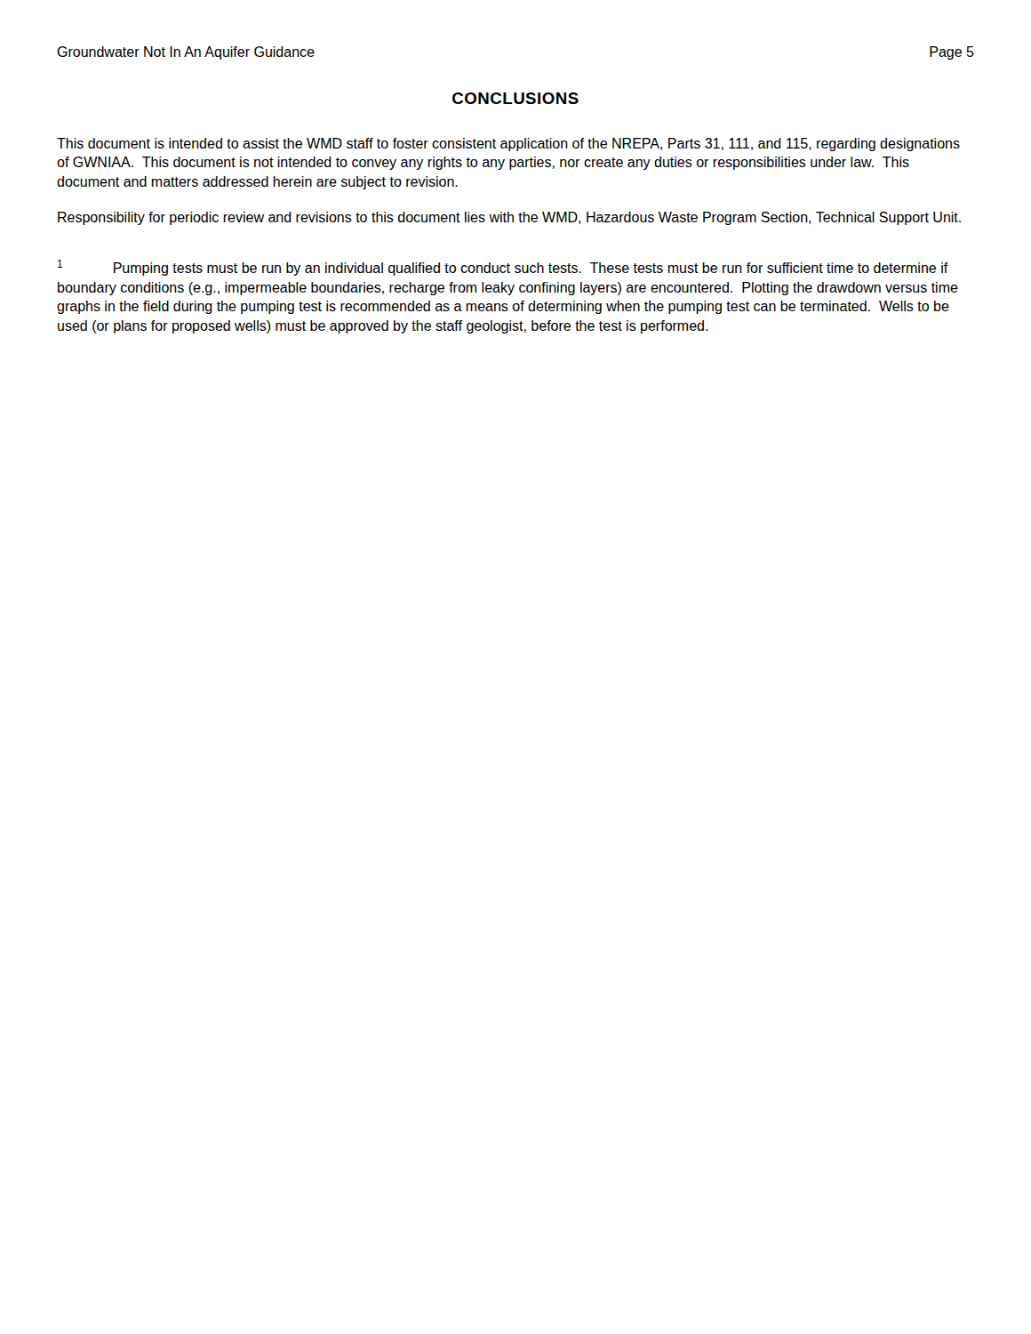Groundwater Not In An Aquifer Guidance Page 5
CONCLUSIONS
This document is intended to assist the WMD staff to foster consistent application of the NREPA, Parts 31, 111, and 115, regarding designations of GWNIAA. This document is not intended to convey any rights to any parties, nor create any duties or responsibilities under law. This document and matters addressed herein are subject to revision.
Responsibility for periodic review and revisions to this document lies with the WMD, Hazardous Waste Program Section, Technical Support Unit.
1 Pumping tests must be run by an individual qualified to conduct such tests. These tests must be run for sufficient time to determine if boundary conditions (e.g., impermeable boundaries, recharge from leaky confining layers) are encountered. Plotting the drawdown versus time graphs in the field during the pumping test is recommended as a means of determining when the pumping test can be terminated. Wells to be used (or plans for proposed wells) must be approved by the staff geologist, before the test is performed.